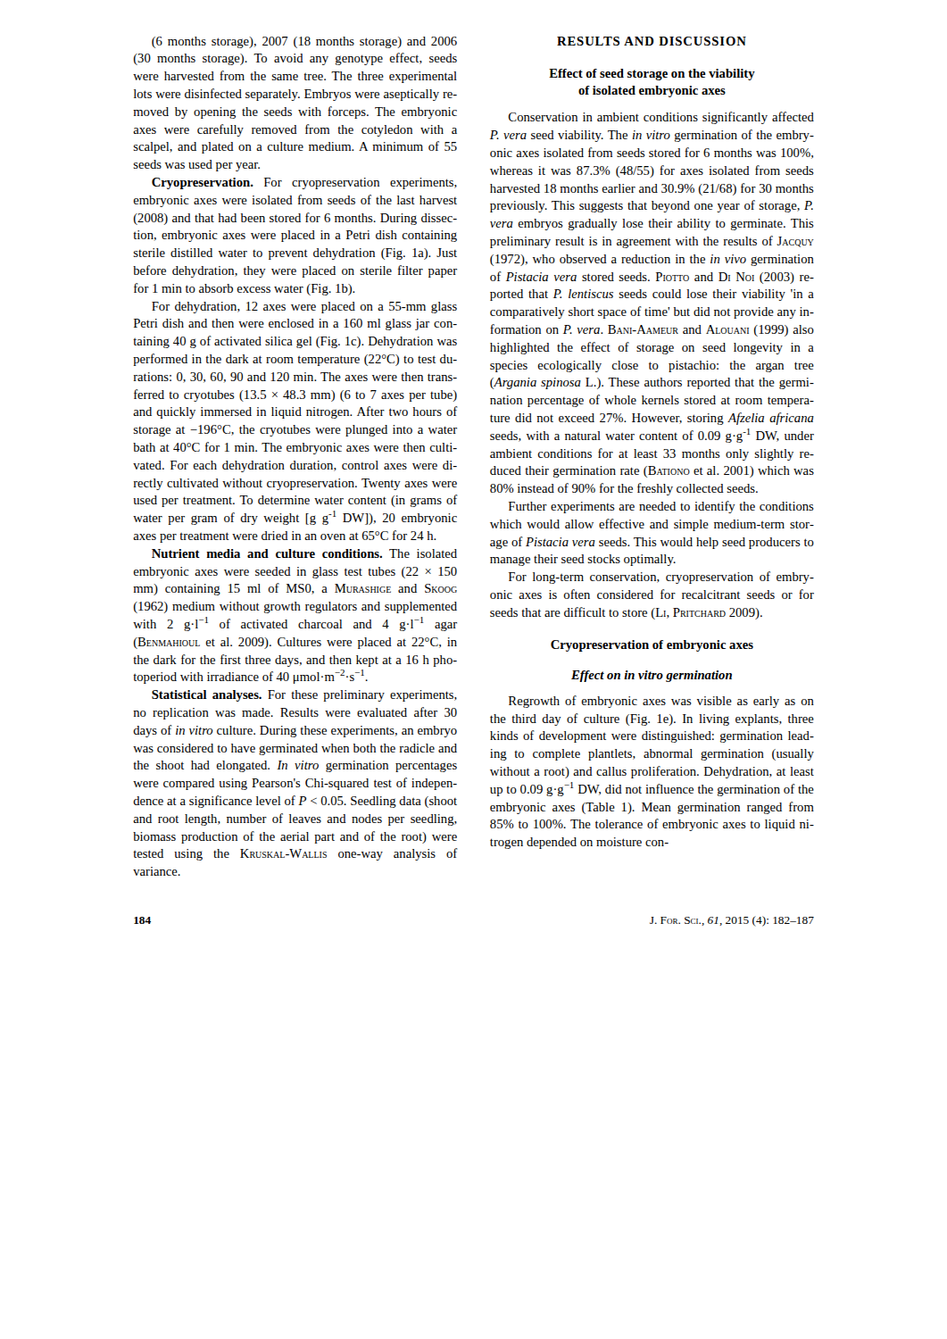(6 months storage), 2007 (18 months storage) and 2006 (30 months storage). To avoid any genotype effect, seeds were harvested from the same tree. The three experimental lots were disinfected separately. Embryos were aseptically removed by opening the seeds with forceps. The embryonic axes were carefully removed from the cotyledon with a scalpel, and plated on a culture medium. A minimum of 55 seeds was used per year.
Cryopreservation. For cryopreservation experiments, embryonic axes were isolated from seeds of the last harvest (2008) and that had been stored for 6 months. During dissection, embryonic axes were placed in a Petri dish containing sterile distilled water to prevent dehydration (Fig. 1a). Just before dehydration, they were placed on sterile filter paper for 1 min to absorb excess water (Fig. 1b).
For dehydration, 12 axes were placed on a 55-mm glass Petri dish and then were enclosed in a 160 ml glass jar containing 40 g of activated silica gel (Fig. 1c). Dehydration was performed in the dark at room temperature (22°C) to test durations: 0, 30, 60, 90 and 120 min. The axes were then transferred to cryotubes (13.5 × 48.3 mm) (6 to 7 axes per tube) and quickly immersed in liquid nitrogen. After two hours of storage at −196°C, the cryotubes were plunged into a water bath at 40°C for 1 min. The embryonic axes were then cultivated. For each dehydration duration, control axes were directly cultivated without cryopreservation. Twenty axes were used per treatment. To determine water content (in grams of water per gram of dry weight [g g-1 DW]), 20 embryonic axes per treatment were dried in an oven at 65°C for 24 h.
Nutrient media and culture conditions. The isolated embryonic axes were seeded in glass test tubes (22 × 150 mm) containing 15 ml of MS0, a Murashige and Skoog (1962) medium without growth regulators and supplemented with 2 g·l−1 of activated charcoal and 4 g·l−1 agar (Benmahioul et al. 2009). Cultures were placed at 22°C, in the dark for the first three days, and then kept at a 16 h photoperiod with irradiance of 40 μmol·m−2·s−1.
Statistical analyses. For these preliminary experiments, no replication was made. Results were evaluated after 30 days of in vitro culture. During these experiments, an embryo was considered to have germinated when both the radicle and the shoot had elongated. In vitro germination percentages were compared using Pearson's Chi-squared test of independence at a significance level of P < 0.05. Seedling data (shoot and root length, number of leaves and nodes per seedling, biomass production of the aerial part and of the root) were tested using the Kruskal-Wallis one-way analysis of variance.
Results and discussion
Effect of seed storage on the viability
of isolated embryonic axes
Conservation in ambient conditions significantly affected P. vera seed viability. The in vitro germination of the embryonic axes isolated from seeds stored for 6 months was 100%, whereas it was 87.3% (48/55) for axes isolated from seeds harvested 18 months earlier and 30.9% (21/68) for 30 months previously. This suggests that beyond one year of storage, P. vera embryos gradually lose their ability to germinate. This preliminary result is in agreement with the results of Jacquy (1972), who observed a reduction in the in vivo germination of Pistacia vera stored seeds. Piotto and Di Noi (2003) reported that P. lentiscus seeds could lose their viability 'in a comparatively short space of time' but did not provide any information on P. vera. Bani-Aameur and Alouani (1999) also highlighted the effect of storage on seed longevity in a species ecologically close to pistachio: the argan tree (Argania spinosa L.). These authors reported that the germination percentage of whole kernels stored at room temperature did not exceed 27%. However, storing Afzelia africana seeds, with a natural water content of 0.09 g·g-1 DW, under ambient conditions for at least 33 months only slightly reduced their germination rate (Bationo et al. 2001) which was 80% instead of 90% for the freshly collected seeds.
Further experiments are needed to identify the conditions which would allow effective and simple medium-term storage of Pistacia vera seeds. This would help seed producers to manage their seed stocks optimally.
For long-term conservation, cryopreservation of embryonic axes is often considered for recalcitrant seeds or for seeds that are difficult to store (Li, Pritchard 2009).
Cryopreservation of embryonic axes
Effect on in vitro germination
Regrowth of embryonic axes was visible as early as on the third day of culture (Fig. 1e). In living explants, three kinds of development were distinguished: germination leading to complete plantlets, abnormal germination (usually without a root) and callus proliferation. Dehydration, at least up to 0.09 g·g−1 DW, did not influence the germination of the embryonic axes (Table 1). Mean germination ranged from 85% to 100%. The tolerance of embryonic axes to liquid nitrogen depended on moisture con-
184 J. For. Sci., 61, 2015 (4): 182–187